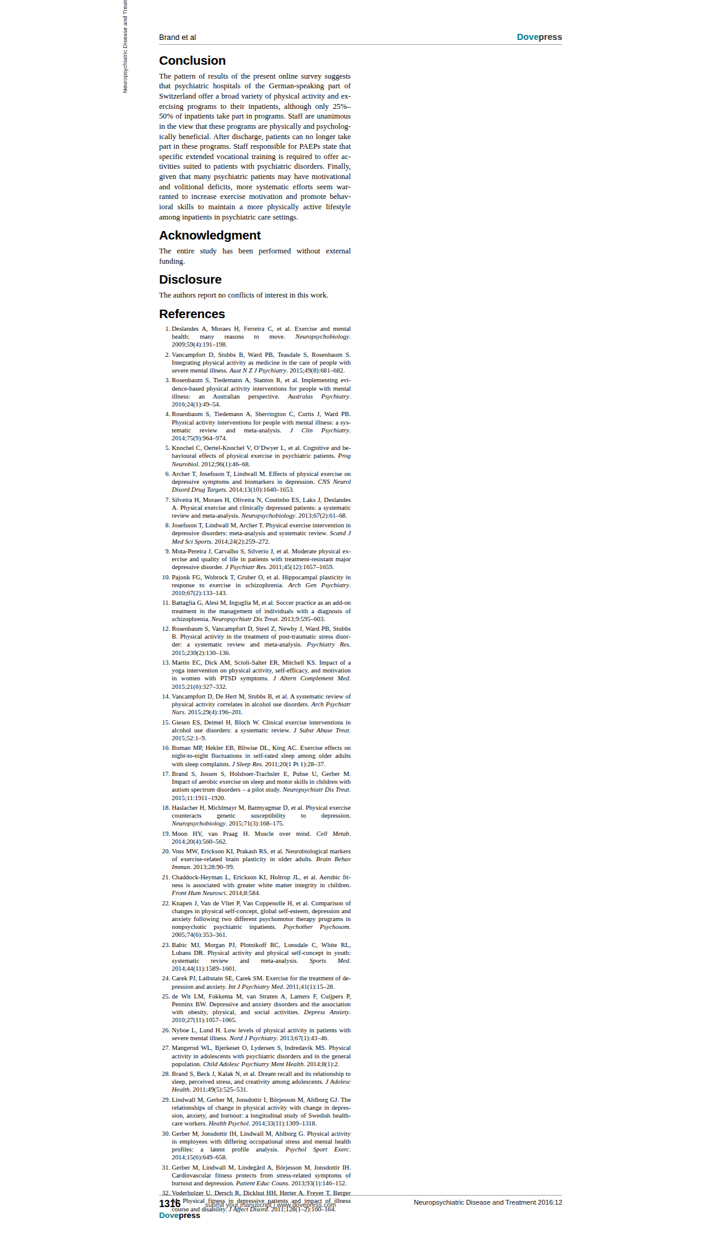Brand et al
Dove press
Neuropsychiatric Disease and Treatment downloaded from https://www.dovepress.com/ by 195.176.113.249 on 09-May-2020 For personal use only.
Conclusion
The pattern of results of the present online survey suggests that psychiatric hospitals of the German-speaking part of Switzerland offer a broad variety of physical activity and exercising programs to their inpatients, although only 25%–50% of inpatients take part in programs. Staff are unanimous in the view that these programs are physically and psychologically beneficial. After discharge, patients can no longer take part in these programs. Staff responsible for PAEPs state that specific extended vocational training is required to offer activities suited to patients with psychiatric disorders. Finally, given that many psychiatric patients may have motivational and volitional deficits, more systematic efforts seem warranted to increase exercise motivation and promote behavioral skills to maintain a more physically active lifestyle among inpatients in psychiatric care settings.
Acknowledgment
The entire study has been performed without external funding.
Disclosure
The authors report no conflicts of interest in this work.
References
Deslandes A, Moraes H, Ferreira C, et al. Exercise and mental health: many reasons to move. Neuropsychobiology. 2009;59(4):191–198.
Vancampfort D, Stubbs B, Ward PB, Teasdale S, Rosenbaum S. Integrating physical activity as medicine in the care of people with severe mental illness. Aust N Z J Psychiatry. 2015;49(8):681–682.
Rosenbaum S, Tiedemann A, Stanton R, et al. Implementing evidence-based physical activity interventions for people with mental illness: an Australian perspective. Australas Psychiatry. 2016;24(1):49–54.
Rosenbaum S, Tiedemann A, Sherrington C, Curtis J, Ward PB. Physical activity interventions for people with mental illness: a systematic review and meta-analysis. J Clin Psychiatry. 2014;75(9):964–974.
Knochel C, Oertel-Knochel V, O’Dwyer L, et al. Cognitive and behavioural effects of physical exercise in psychiatric patients. Prog Neurobiol. 2012;96(1):46–68.
Archer T, Josefsson T, Lindwall M. Effects of physical exercise on depressive symptoms and biomarkers in depression. CNS Neurol Disord Drug Targets. 2014;13(10):1640–1653.
Silveira H, Moraes H, Oliveira N, Coutinho ES, Laks J, Deslandes A. Physical exercise and clinically depressed patients: a systematic review and meta-analysis. Neuropsychobiology. 2013;67(2):61–68.
Josefsson T, Lindwall M, Archer T. Physical exercise intervention in depressive disorders: meta-analysis and systematic review. Scand J Med Sci Sports. 2014;24(2):259–272.
Mota-Pereira J, Carvalho S, Silverio J, et al. Moderate physical exercise and quality of life in patients with treatment-resistant major depressive disorder. J Psychiatr Res. 2011;45(12):1657–1659.
Pajonk FG, Wobrock T, Gruber O, et al. Hippocampal plasticity in response to exercise in schizophrenia. Arch Gen Psychiatry. 2010;67(2):133–143.
Battaglia G, Alesi M, Inguglia M, et al. Soccer practice as an add-on treatment in the management of individuals with a diagnosis of schizophrenia. Neuropsychiatr Dis Treat. 2013;9:595–603.
Rosenbaum S, Vancampfort D, Steel Z, Newby J, Ward PB, Stubbs B. Physical activity in the treatment of post-traumatic stress disorder: a systematic review and meta-analysis. Psychiatry Res. 2015;230(2):130–136.
Martin EC, Dick AM, Scioli-Salter ER, Mitchell KS. Impact of a yoga intervention on physical activity, self-efficacy, and motivation in women with PTSD symptoms. J Altern Complement Med. 2015;21(6):327–332.
Vancampfort D, De Hert M, Stubbs B, et al. A systematic review of physical activity correlates in alcohol use disorders. Arch Psychiatr Nurs. 2015;29(4):196–201.
Giesen ES, Deimel H, Bloch W. Clinical exercise interventions in alcohol use disorders: a systematic review. J Subst Abuse Treat. 2015;52:1–9.
Buman MP, Hekler EB, Bliwise DL, King AC. Exercise effects on night-to-night fluctuations in self-rated sleep among older adults with sleep complaints. J Sleep Res. 2011;20(1 Pt 1):28–37.
Brand S, Jossen S, Holsboer-Trachsler E, Puhse U, Gerber M. Impact of aerobic exercise on sleep and motor skills in children with autism spectrum disorders – a pilot study. Neuropsychiatr Dis Treat. 2015;11:1911–1920.
Haslacher H, Michlmayr M, Batmyagmar D, et al. Physical exercise counteracts genetic susceptibility to depression. Neuropsychobiology. 2015;71(3):168–175.
Moon HY, van Praag H. Muscle over mind. Cell Metab. 2014;20(4):560–562.
Voss MW, Erickson KI, Prakash RS, et al. Neurobiological markers of exercise-related brain plasticity in older adults. Brain Behav Immun. 2013;28:90–99.
Chaddock-Heyman L, Erickson KI, Holtrop JL, et al. Aerobic fitness is associated with greater white matter integrity in children. Front Hum Neurosci. 2014;8:584.
Knapen J, Van de Vliet P, Van Coppenolle H, et al. Comparison of changes in physical self-concept, global self-esteem, depression and anxiety following two different psychomotor therapy programs in nonpsychotic psychiatric inpatients. Psychother Psychosom. 2005;74(6):353–361.
Babic MJ, Morgan PJ, Plotnikoff RC, Lonsdale C, White RL, Lubans DR. Physical activity and physical self-concept in youth: systematic review and meta-analysis. Sports Med. 2014;44(11):1589–1601.
Carek PJ, Laibstain SE, Carek SM. Exercise for the treatment of depression and anxiety. Int J Psychiatry Med. 2011;41(1):15–28.
de Wit LM, Fokkema M, van Straten A, Lamers F, Cuijpers P, Penninx BW. Depressive and anxiety disorders and the association with obesity, physical, and social activities. Depress Anxiety. 2010;27(11):1057–1065.
Nyboe L, Lund H. Low levels of physical activity in patients with severe mental illness. Nord J Psychiatry. 2013;67(1):43–46.
Mangerud WL, Bjerkeset O, Lydersen S, Indredavik MS. Physical activity in adolescents with psychiatric disorders and in the general population. Child Adolesc Psychiatry Ment Health. 2014;8(1):2.
Brand S, Beck J, Kalak N, et al. Dream recall and its relationship to sleep, perceived stress, and creativity among adolescents. J Adolesc Health. 2011;49(5):525–531.
Lindwall M, Gerber M, Jonsdottir I, Börjesson M, Ahlborg GJ. The relationships of change in physical activity with change in depression, anxiety, and burnout: a longitudinal study of Swedish healthcare workers. Health Psychol. 2014;33(11):1309–1318.
Gerber M, Jonsdottir IH, Lindwall M, Ahlborg G. Physical activity in employees with differing occupational stress and mental health profiles: a latent profile analysis. Psychol Sport Exerc. 2014;15(6):649–658.
Gerber M, Lindwall M, Lindegård A, Börjesson M, Jonsdottir IH. Cardiovascular fitness protects from stress-related symptoms of burnout and depression. Patient Educ Couns. 2013;93(1):146–152.
Voderholzer U, Dersch R, Dickhut HH, Herter A, Freyer T, Berger M. Physical fitness in depressive patients and impact of illness course and disability. J Affect Disord. 2011;128(1–2):160–164.
1316
Dovepress
submit your manuscript | www.dovepress.com
Neuropsychiatric Disease and Treatment 2016:12